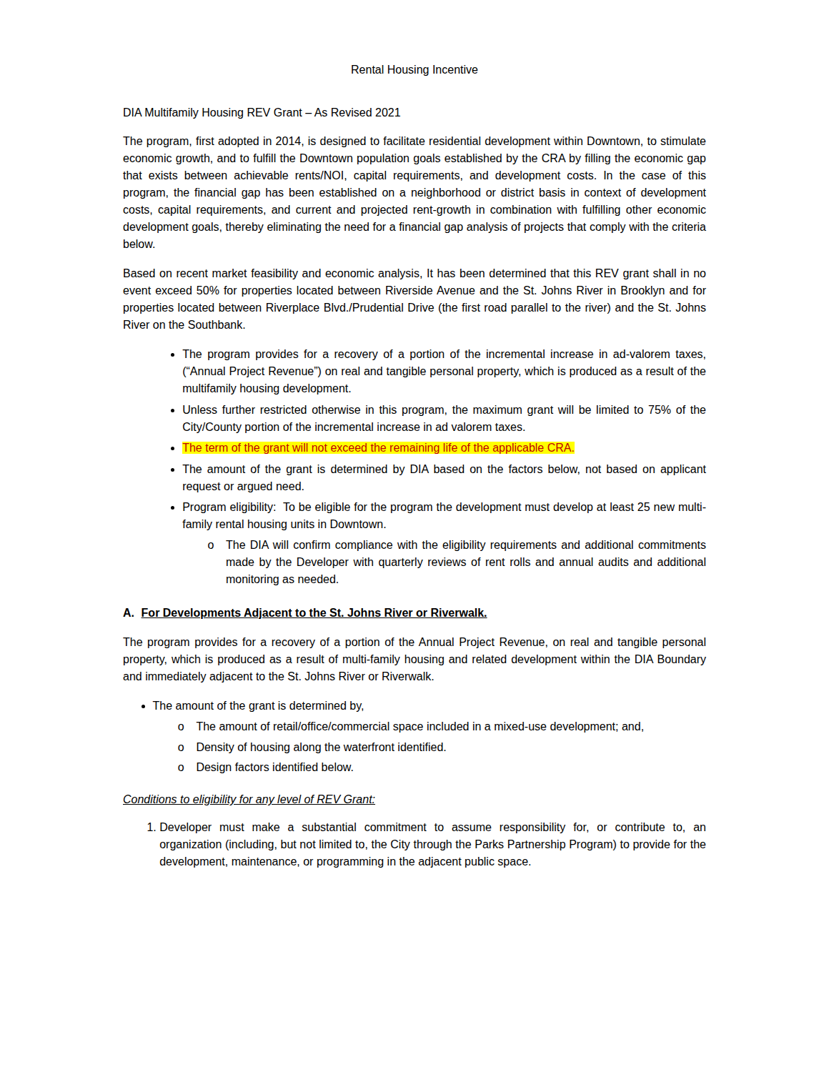Rental Housing Incentive
DIA Multifamily Housing REV Grant – As Revised 2021
The program, first adopted in 2014, is designed to facilitate residential development within Downtown, to stimulate economic growth, and to fulfill the Downtown population goals established by the CRA by filling the economic gap that exists between achievable rents/NOI, capital requirements, and development costs. In the case of this program, the financial gap has been established on a neighborhood or district basis in context of development costs, capital requirements, and current and projected rent-growth in combination with fulfilling other economic development goals, thereby eliminating the need for a financial gap analysis of projects that comply with the criteria below.
Based on recent market feasibility and economic analysis, It has been determined that this REV grant shall in no event exceed 50% for properties located between Riverside Avenue and the St. Johns River in Brooklyn and for properties located between Riverplace Blvd./Prudential Drive (the first road parallel to the river) and the St. Johns River on the Southbank.
The program provides for a recovery of a portion of the incremental increase in ad-valorem taxes, (“Annual Project Revenue”) on real and tangible personal property, which is produced as a result of the multifamily housing development.
Unless further restricted otherwise in this program, the maximum grant will be limited to 75% of the City/County portion of the incremental increase in ad valorem taxes.
The term of the grant will not exceed the remaining life of the applicable CRA.
The amount of the grant is determined by DIA based on the factors below, not based on applicant request or argued need.
Program eligibility: To be eligible for the program the development must develop at least 25 new multi-family rental housing units in Downtown.
The DIA will confirm compliance with the eligibility requirements and additional commitments made by the Developer with quarterly reviews of rent rolls and annual audits and additional monitoring as needed.
A. For Developments Adjacent to the St. Johns River or Riverwalk.
The program provides for a recovery of a portion of the Annual Project Revenue, on real and tangible personal property, which is produced as a result of multi-family housing and related development within the DIA Boundary and immediately adjacent to the St. Johns River or Riverwalk.
The amount of the grant is determined by,
The amount of retail/office/commercial space included in a mixed-use development; and,
Density of housing along the waterfront identified.
Design factors identified below.
Conditions to eligibility for any level of REV Grant:
Developer must make a substantial commitment to assume responsibility for, or contribute to, an organization (including, but not limited to, the City through the Parks Partnership Program) to provide for the development, maintenance, or programming in the adjacent public space.